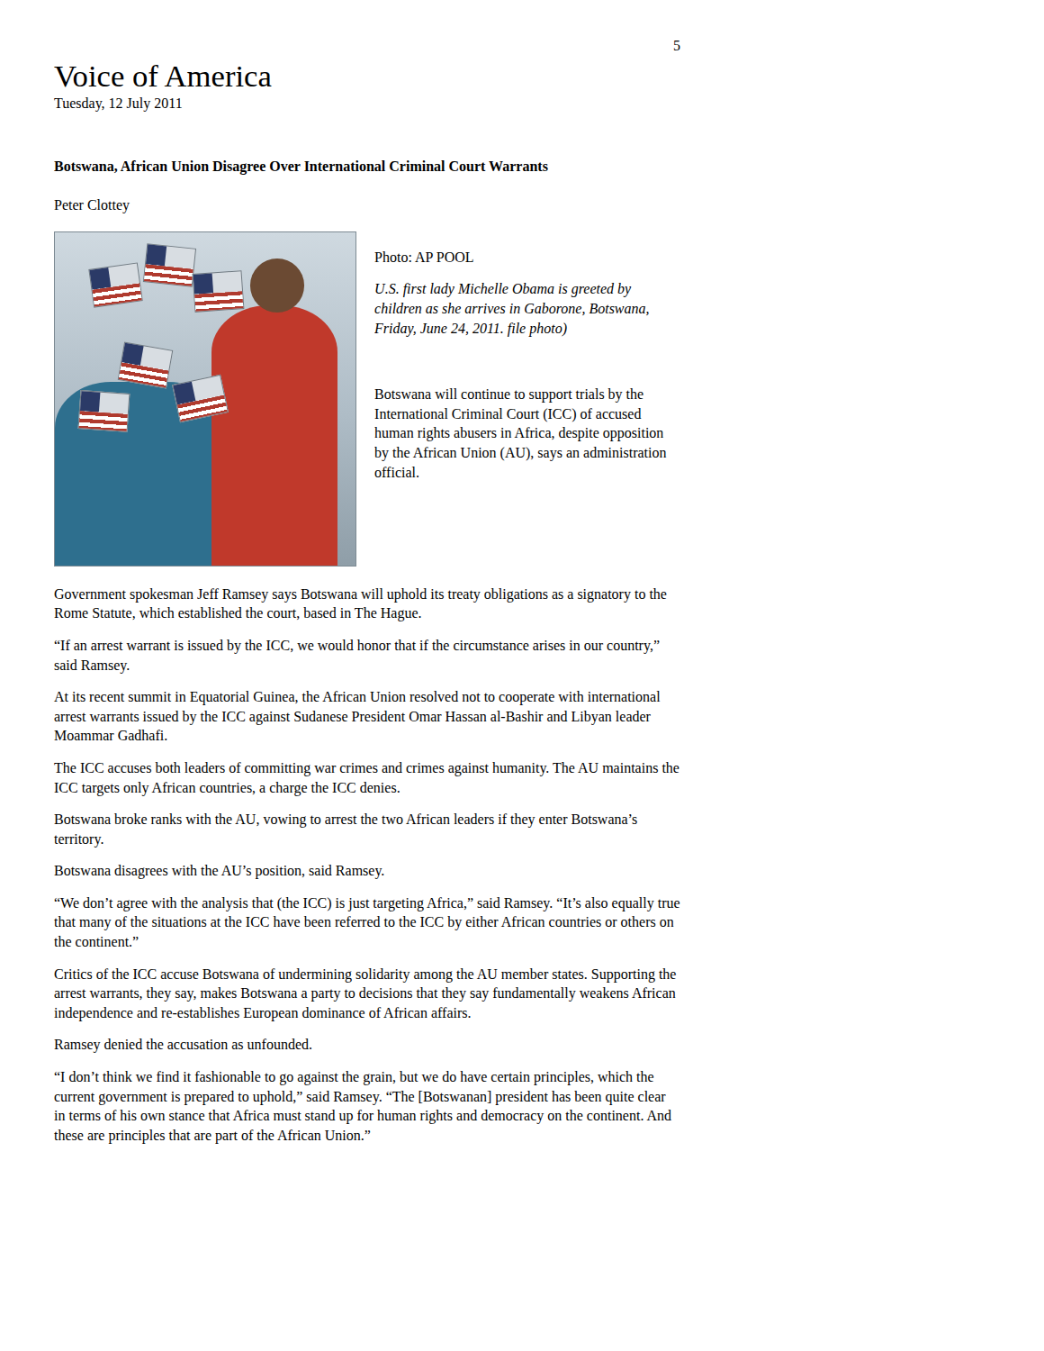5
Voice of America
Tuesday, 12 July 2011
Botswana, African Union Disagree Over International Criminal Court Warrants
Peter Clottey
Photo: AP POOL
U.S. first lady Michelle Obama is greeted by children as she arrives in Gaborone, Botswana, Friday, June 24, 2011. file photo)
Botswana will continue to support trials by the International Criminal Court (ICC) of accused human rights abusers in Africa, despite opposition by the African Union (AU), says an administration official.
Government spokesman Jeff Ramsey says Botswana will uphold its treaty obligations as a signatory to the Rome Statute, which established the court, based in The Hague.
“If an arrest warrant is issued by the ICC, we would honor that if the circumstance arises in our country,” said Ramsey.
At its recent summit in Equatorial Guinea, the African Union resolved not to cooperate with international arrest warrants issued by the ICC against Sudanese President Omar Hassan al-Bashir and Libyan leader Moammar Gadhafi.
The ICC accuses both leaders of committing war crimes and crimes against humanity. The AU maintains the ICC targets only African countries, a charge the ICC denies.
Botswana broke ranks with the AU, vowing to arrest the two African leaders if they enter Botswana’s territory.
Botswana disagrees with the AU’s position, said Ramsey.
“We don’t agree with the analysis that (the ICC) is just targeting Africa,” said Ramsey. “It’s also equally true that many of the situations at the ICC have been referred to the ICC by either African countries or others on the continent.”
Critics of the ICC accuse Botswana of undermining solidarity among the AU member states. Supporting the arrest warrants, they say, makes Botswana a party to decisions that they say fundamentally weakens African independence and re-establishes European dominance of African affairs.
Ramsey denied the accusation as unfounded.
“I don’t think we find it fashionable to go against the grain, but we do have certain principles, which the current government is prepared to uphold,” said Ramsey. “The [Botswanan] president has been quite clear in terms of his own stance that Africa must stand up for human rights and democracy on the continent. And these are principles that are part of the African Union.”